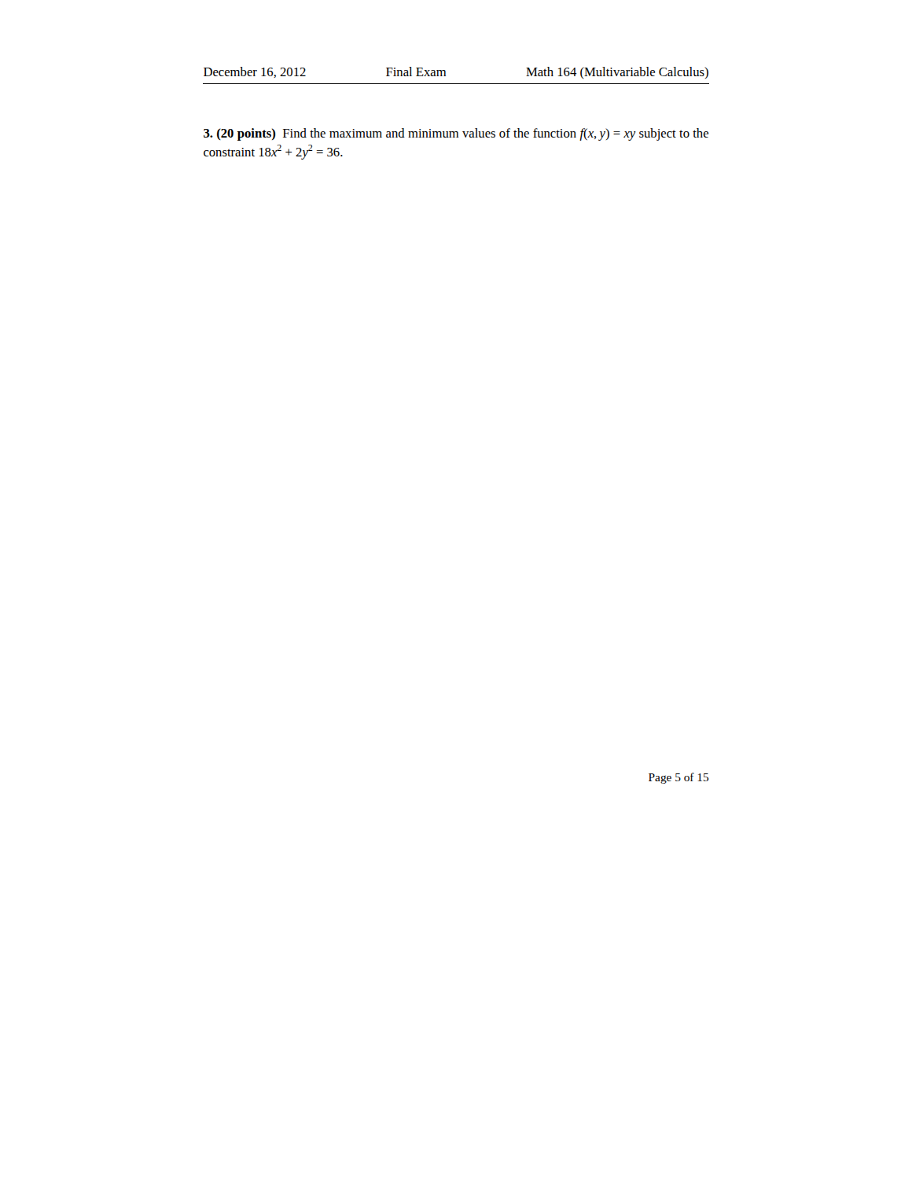December 16, 2012
Final Exam
Math 164 (Multivariable Calculus)
3. (20 points) Find the maximum and minimum values of the function f(x, y) = xy subject to the constraint 18x2 + 2y2 = 36.
Page 5 of 15